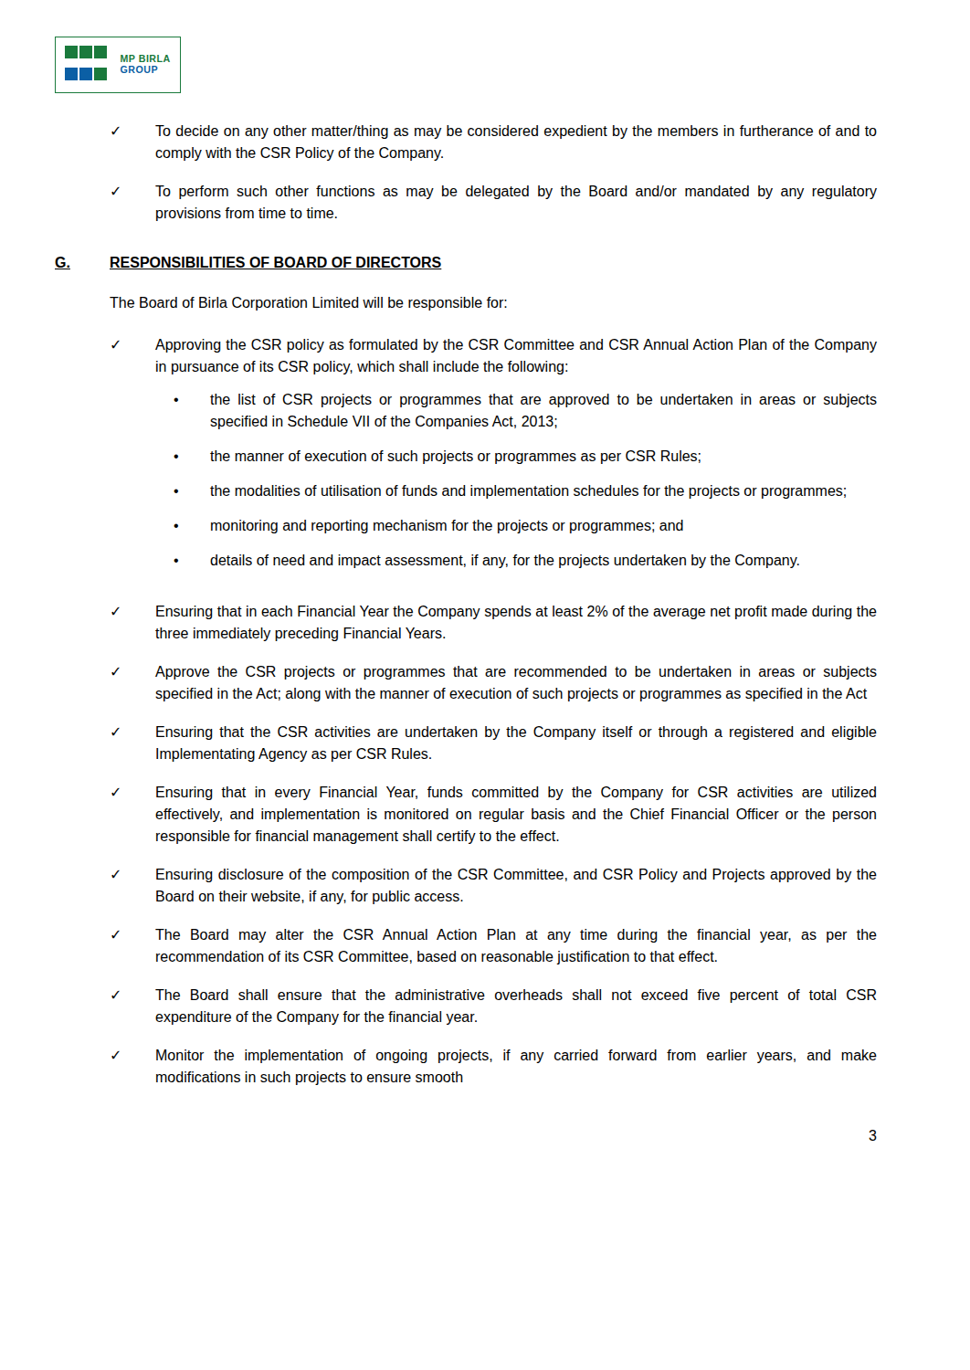MP BIRLA
GROUP
✓
To decide on any other matter/thing as may be considered expedient by the members in furtherance of and to comply with the CSR Policy of the Company.
✓
To perform such other functions as may be delegated by the Board and/or mandated by any regulatory provisions from time to time.
G. RESPONSIBILITIES OF BOARD OF DIRECTORS
The Board of Birla Corporation Limited will be responsible for:
✓
Approving the CSR policy as formulated by the CSR Committee and CSR Annual Action Plan of the Company in pursuance of its CSR policy, which shall include the following:
•
the list of CSR projects or programmes that are approved to be undertaken in areas or subjects specified in Schedule VII of the Companies Act, 2013;
•
the manner of execution of such projects or programmes as per CSR Rules;
•
the modalities of utilisation of funds and implementation schedules for the projects or programmes;
•
monitoring and reporting mechanism for the projects or programmes; and
•
details of need and impact assessment, if any, for the projects undertaken by the Company.
✓
Ensuring that in each Financial Year the Company spends at least 2% of the average net profit made during the three immediately preceding Financial Years.
✓
Approve the CSR projects or programmes that are recommended to be undertaken in areas or subjects specified in the Act; along with the manner of execution of such projects or programmes as specified in the Act
✓
Ensuring that the CSR activities are undertaken by the Company itself or through a registered and eligible Implementating Agency as per CSR Rules.
✓
Ensuring that in every Financial Year, funds committed by the Company for CSR activities are utilized effectively, and implementation is monitored on regular basis and the Chief Financial Officer or the person responsible for financial management shall certify to the effect.
✓
Ensuring disclosure of the composition of the CSR Committee, and CSR Policy and Projects approved by the Board on their website, if any, for public access.
✓
The Board may alter the CSR Annual Action Plan at any time during the financial year, as per the recommendation of its CSR Committee, based on reasonable justification to that effect.
✓
The Board shall ensure that the administrative overheads shall not exceed five percent of total CSR expenditure of the Company for the financial year.
✓
Monitor the implementation of ongoing projects, if any carried forward from earlier years, and make modifications in such projects to ensure smooth
3